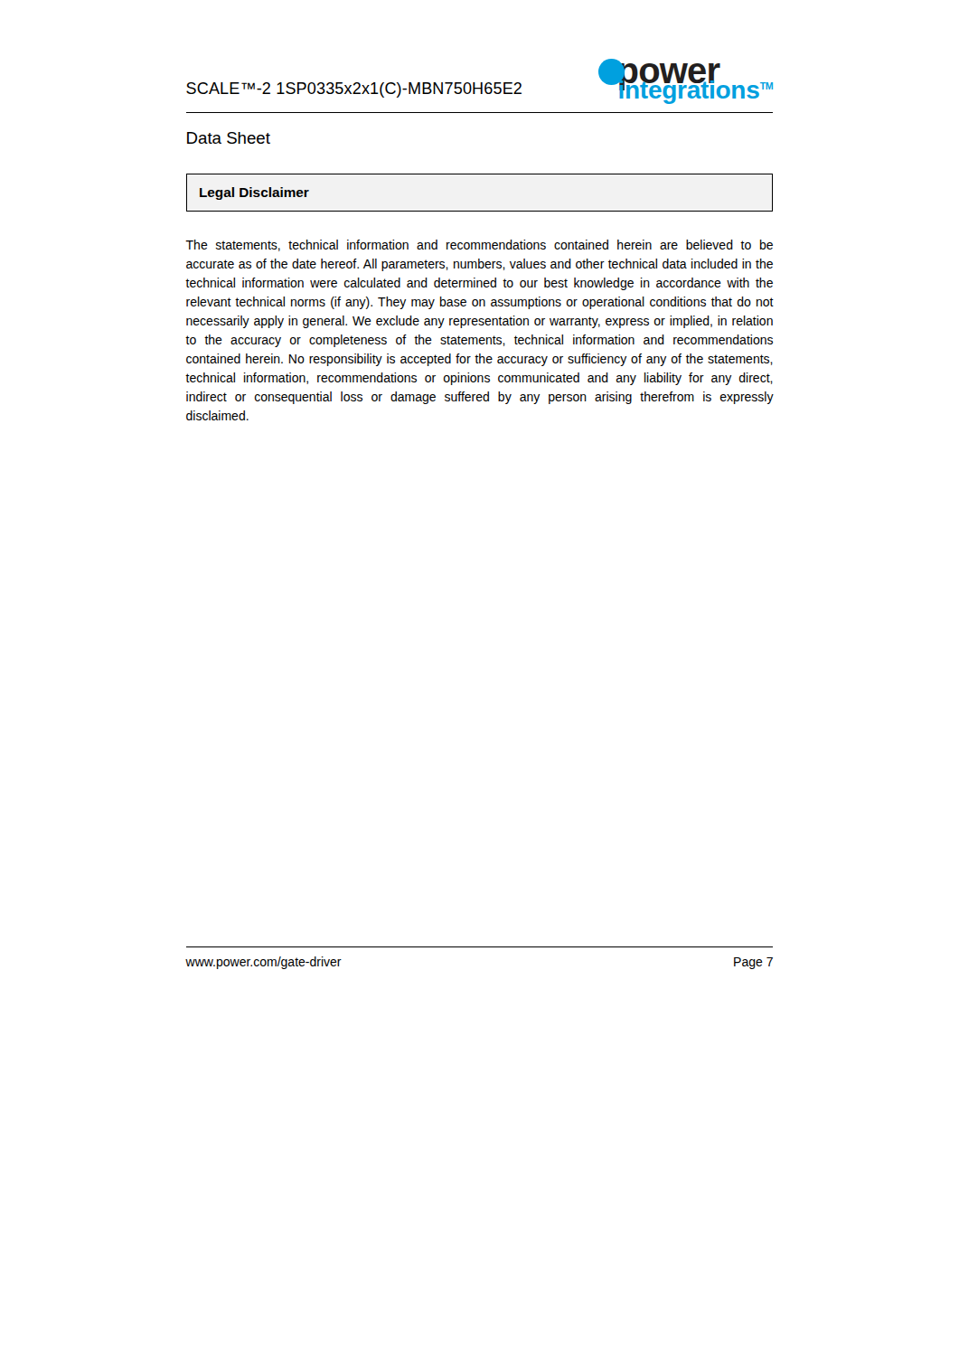SCALE™-2 1SP0335x2x1(C)-MBN750H65E2
power
integrationsTM
Data Sheet
Legal Disclaimer
The statements, technical information and recommendations contained herein are believed to be accurate as of the date hereof. All parameters, numbers, values and other technical data included in the technical information were calculated and determined to our best knowledge in accordance with the relevant technical norms (if any). They may base on assumptions or operational conditions that do not necessarily apply in general. We exclude any representation or warranty, express or implied, in relation to the accuracy or completeness of the statements, technical information and recommendations contained herein. No responsibility is accepted for the accuracy or sufficiency of any of the statements, technical information, recommendations or opinions communicated and any liability for any direct, indirect or consequential loss or damage suffered by any person arising therefrom is expressly disclaimed.
www.power.com/gate-driver Page 7